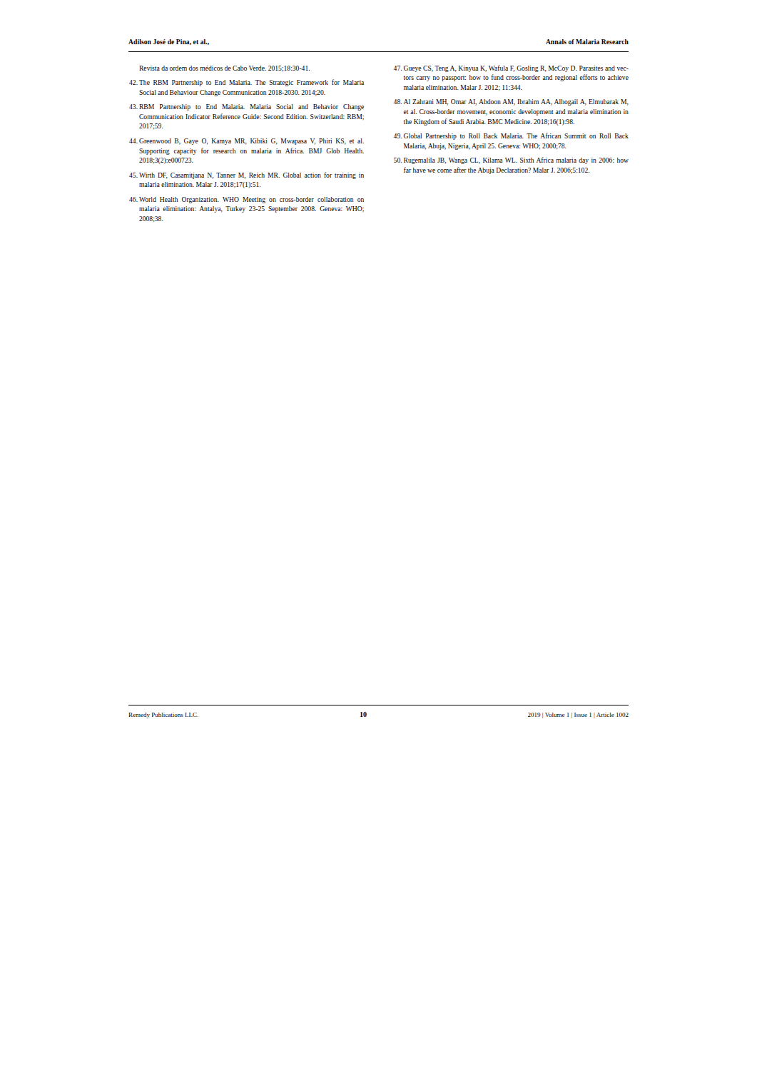Adilson José de Pina, et al.,
Annals of Malaria Research
Revista da ordem dos médicos de Cabo Verde. 2015;18:30-41.
42. The RBM Partnership to End Malaria. The Strategic Framework for Malaria Social and Behaviour Change Communication 2018-2030. 2014;20.
43. RBM Partnership to End Malaria. Malaria Social and Behavior Change Communication Indicator Reference Guide: Second Edition. Switzerland: RBM; 2017;59.
44. Greenwood B, Gaye O, Kamya MR, Kibiki G, Mwapasa V, Phiri KS, et al. Supporting capacity for research on malaria in Africa. BMJ Glob Health. 2018;3(2):e000723.
45. Wirth DF, Casamitjana N, Tanner M, Reich MR. Global action for training in malaria elimination. Malar J. 2018;17(1):51.
46. World Health Organization. WHO Meeting on cross-border collaboration on malaria elimination: Antalya, Turkey 23-25 September 2008. Geneva: WHO; 2008;38.
47. Gueye CS, Teng A, Kinyua K, Wafula F, Gosling R, McCoy D. Parasites and vectors carry no passport: how to fund cross-border and regional efforts to achieve malaria elimination. Malar J. 2012; 11:344.
48. Al Zahrani MH, Omar AI, Abdoon AM, Ibrahim AA, Alhogail A, Elmubarak M, et al. Cross-border movement, economic development and malaria elimination in the Kingdom of Saudi Arabia. BMC Medicine. 2018;16(1):98.
49. Global Partnership to Roll Back Malaria. The African Summit on Roll Back Malaria, Abuja, Nigeria, April 25. Geneva: WHO; 2000;78.
50. Rugemalila JB, Wanga CL, Kilama WL. Sixth Africa malaria day in 2006: how far have we come after the Abuja Declaration? Malar J. 2006;5:102.
Remedy Publications LLC.
10
2019 | Volume 1 | Issue 1 | Article 1002